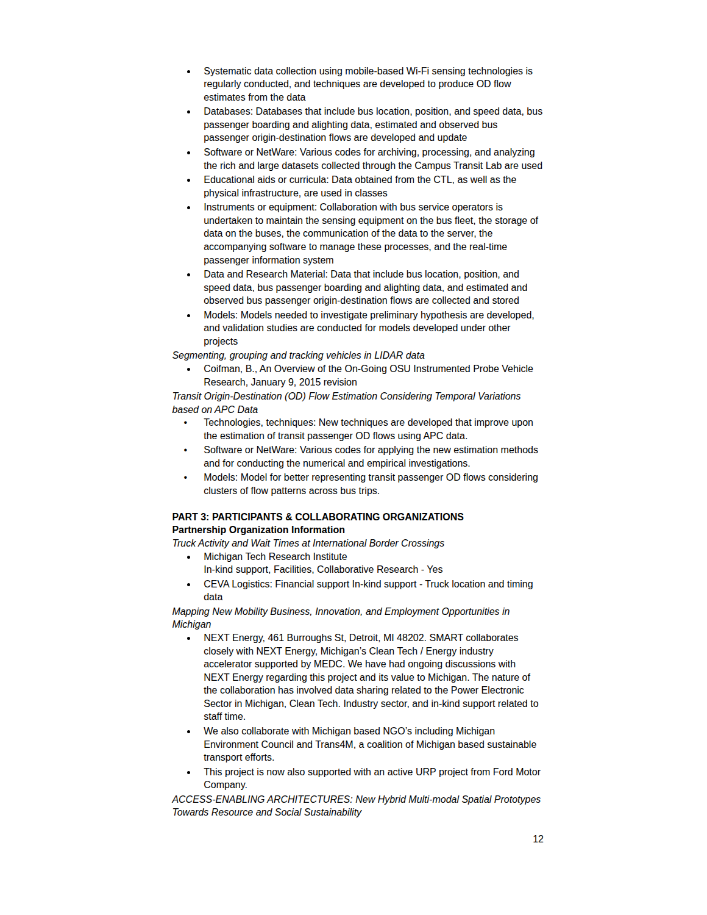Systematic data collection using mobile-based Wi-Fi sensing technologies is regularly conducted, and techniques are developed to produce OD flow estimates from the data
Databases: Databases that include bus location, position, and speed data, bus passenger boarding and alighting data, estimated and observed bus passenger origin-destination flows are developed and update
Software or NetWare: Various codes for archiving, processing, and analyzing the rich and large datasets collected through the Campus Transit Lab are used
Educational aids or curricula: Data obtained from the CTL, as well as the physical infrastructure, are used in classes
Instruments or equipment: Collaboration with bus service operators is undertaken to maintain the sensing equipment on the bus fleet, the storage of data on the buses, the communication of the data to the server, the accompanying software to manage these processes, and the real-time passenger information system
Data and Research Material: Data that include bus location, position, and speed data, bus passenger boarding and alighting data, and estimated and observed bus passenger origin-destination flows are collected and stored
Models: Models needed to investigate preliminary hypothesis are developed, and validation studies are conducted for models developed under other projects
Segmenting, grouping and tracking vehicles in LIDAR data
Coifman, B., An Overview of the On-Going OSU Instrumented Probe Vehicle Research, January 9, 2015 revision
Transit Origin-Destination (OD) Flow Estimation Considering Temporal Variations based on APC Data
Technologies, techniques: New techniques are developed that improve upon the estimation of transit passenger OD flows using APC data.
Software or NetWare: Various codes for applying the new estimation methods and for conducting the numerical and empirical investigations.
Models: Model for better representing transit passenger OD flows considering clusters of flow patterns across bus trips.
PART 3: PARTICIPANTS & COLLABORATING ORGANIZATIONS
Partnership Organization Information
Truck Activity and Wait Times at International Border Crossings
Michigan Tech Research Institute
In-kind support, Facilities, Collaborative Research - Yes
CEVA Logistics: Financial support In-kind support - Truck location and timing data
Mapping New Mobility Business, Innovation, and Employment Opportunities in Michigan
NEXT Energy, 461 Burroughs St, Detroit, MI 48202. SMART collaborates closely with NEXT Energy, Michigan’s Clean Tech / Energy industry accelerator supported by MEDC. We have had ongoing discussions with NEXT Energy regarding this project and its value to Michigan. The nature of the collaboration has involved data sharing related to the Power Electronic Sector in Michigan, Clean Tech. Industry sector, and in-kind support related to staff time.
We also collaborate with Michigan based NGO’s including Michigan Environment Council and Trans4M, a coalition of Michigan based sustainable transport efforts.
This project is now also supported with an active URP project from Ford Motor Company.
ACCESS-ENABLING ARCHITECTURES: New Hybrid Multi-modal Spatial Prototypes Towards Resource and Social Sustainability
12